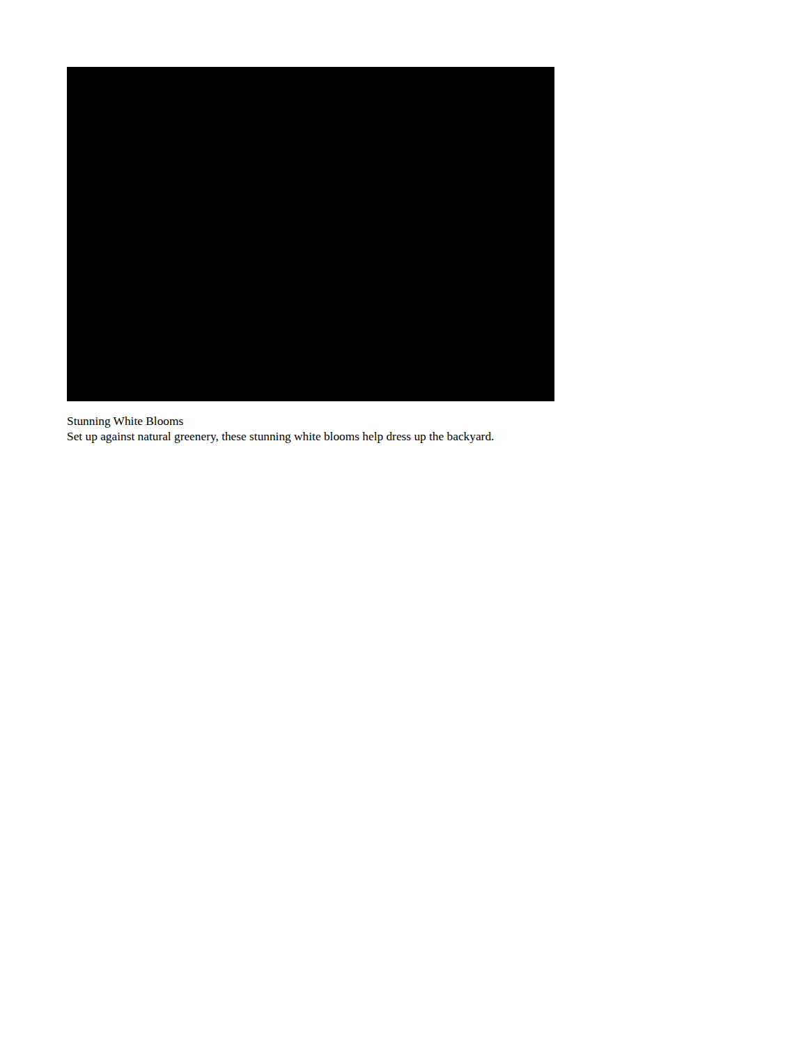Stunning White Blooms
Set up against natural greenery, these stunning white blooms help dress up the backyard.